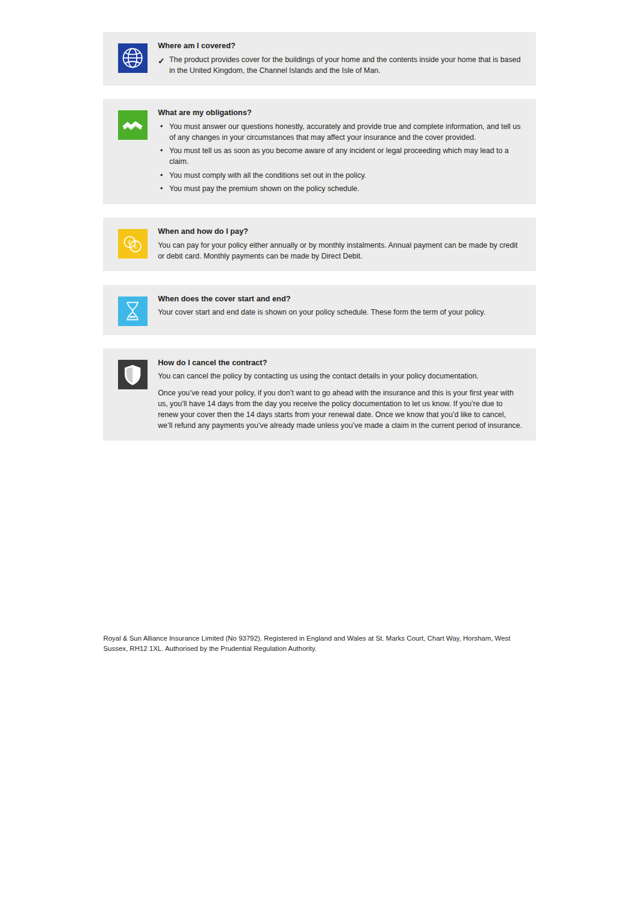Where am I covered?
The product provides cover for the buildings of your home and the contents inside your home that is based in the United Kingdom, the Channel Islands and the Isle of Man.
What are my obligations?
You must answer our questions honestly, accurately and provide true and complete information, and tell us of any changes in your circumstances that may affect your insurance and the cover provided.
You must tell us as soon as you become aware of any incident or legal proceeding which may lead to a claim.
You must comply with all the conditions set out in the policy.
You must pay the premium shown on the policy schedule.
£ £
When and how do I pay?
You can pay for your policy either annually or by monthly instalments. Annual payment can be made by credit or debit card. Monthly payments can be made by Direct Debit.
When does the cover start and end?
Your cover start and end date is shown on your policy schedule. These form the term of your policy.
How do I cancel the contract?
You can cancel the policy by contacting us using the contact details in your policy documentation.
Once you’ve read your policy, if you don’t want to go ahead with the insurance and this is your first year with us, you’ll have 14 days from the day you receive the policy documentation to let us know. If you’re due to renew your cover then the 14 days starts from your renewal date. Once we know that you’d like to cancel, we’ll refund any payments you’ve already made unless you’ve made a claim in the current period of insurance.
Royal & Sun Alliance Insurance Limited (No 93792). Registered in England and Wales at St. Marks Court, Chart Way, Horsham, West Sussex, RH12 1XL. Authorised by the Prudential Regulation Authority.